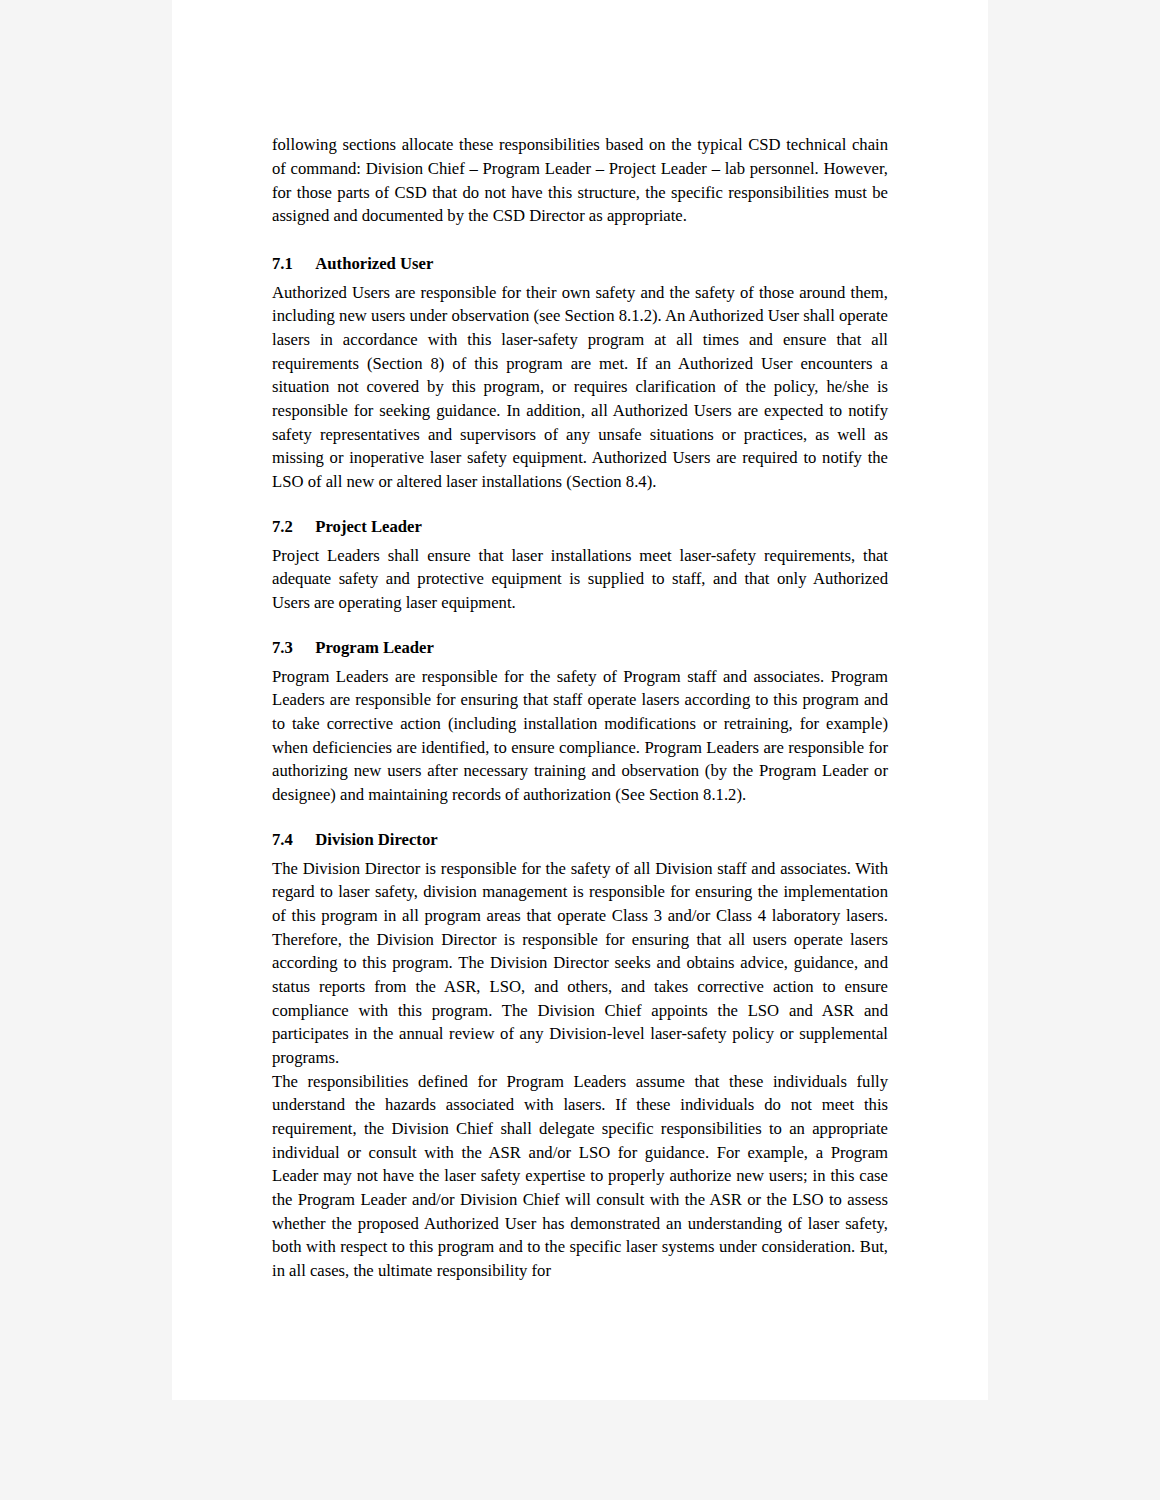following sections allocate these responsibilities based on the typical CSD technical chain of command: Division Chief – Program Leader – Project Leader – lab personnel. However, for those parts of CSD that do not have this structure, the specific responsibilities must be assigned and documented by the CSD Director as appropriate.
7.1 Authorized User
Authorized Users are responsible for their own safety and the safety of those around them, including new users under observation (see Section 8.1.2). An Authorized User shall operate lasers in accordance with this laser-safety program at all times and ensure that all requirements (Section 8) of this program are met. If an Authorized User encounters a situation not covered by this program, or requires clarification of the policy, he/she is responsible for seeking guidance. In addition, all Authorized Users are expected to notify safety representatives and supervisors of any unsafe situations or practices, as well as missing or inoperative laser safety equipment. Authorized Users are required to notify the LSO of all new or altered laser installations (Section 8.4).
7.2 Project Leader
Project Leaders shall ensure that laser installations meet laser-safety requirements, that adequate safety and protective equipment is supplied to staff, and that only Authorized Users are operating laser equipment.
7.3 Program Leader
Program Leaders are responsible for the safety of Program staff and associates. Program Leaders are responsible for ensuring that staff operate lasers according to this program and to take corrective action (including installation modifications or retraining, for example) when deficiencies are identified, to ensure compliance. Program Leaders are responsible for authorizing new users after necessary training and observation (by the Program Leader or designee) and maintaining records of authorization (See Section 8.1.2).
7.4 Division Director
The Division Director is responsible for the safety of all Division staff and associates. With regard to laser safety, division management is responsible for ensuring the implementation of this program in all program areas that operate Class 3 and/or Class 4 laboratory lasers. Therefore, the Division Director is responsible for ensuring that all users operate lasers according to this program. The Division Director seeks and obtains advice, guidance, and status reports from the ASR, LSO, and others, and takes corrective action to ensure compliance with this program. The Division Chief appoints the LSO and ASR and participates in the annual review of any Division-level laser-safety policy or supplemental programs.
The responsibilities defined for Program Leaders assume that these individuals fully understand the hazards associated with lasers. If these individuals do not meet this requirement, the Division Chief shall delegate specific responsibilities to an appropriate individual or consult with the ASR and/or LSO for guidance. For example, a Program Leader may not have the laser safety expertise to properly authorize new users; in this case the Program Leader and/or Division Chief will consult with the ASR or the LSO to assess whether the proposed Authorized User has demonstrated an understanding of laser safety, both with respect to this program and to the specific laser systems under consideration. But, in all cases, the ultimate responsibility for